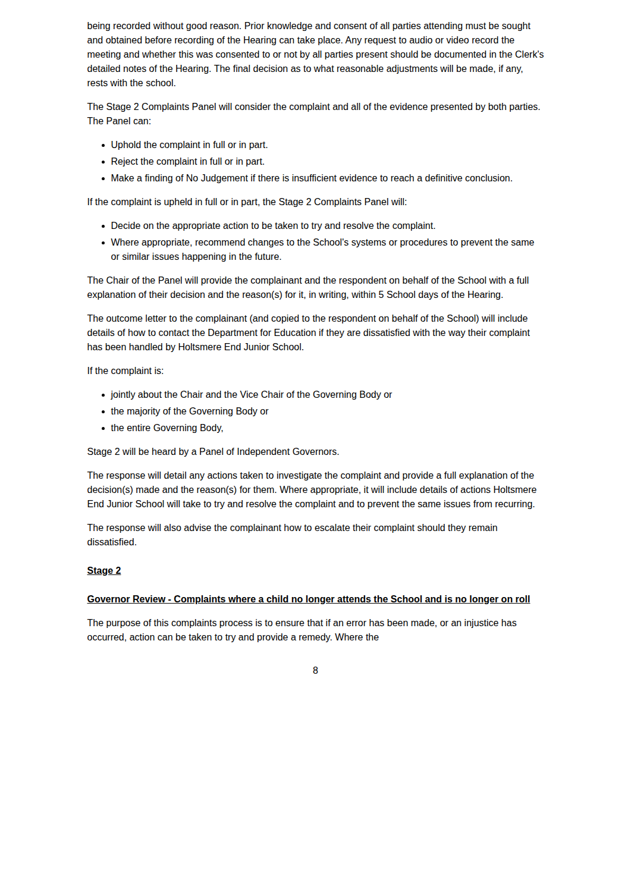being recorded without good reason. Prior knowledge and consent of all parties attending must be sought and obtained before recording of the Hearing can take place. Any request to audio or video record the meeting and whether this was consented to or not by all parties present should be documented in the Clerk's detailed notes of the Hearing. The final decision as to what reasonable adjustments will be made, if any, rests with the school.
The Stage 2 Complaints Panel will consider the complaint and all of the evidence presented by both parties. The Panel can:
Uphold the complaint in full or in part.
Reject the complaint in full or in part.
Make a finding of No Judgement if there is insufficient evidence to reach a definitive conclusion.
If the complaint is upheld in full or in part, the Stage 2 Complaints Panel will:
Decide on the appropriate action to be taken to try and resolve the complaint.
Where appropriate, recommend changes to the School's systems or procedures to prevent the same or similar issues happening in the future.
The Chair of the Panel will provide the complainant and the respondent on behalf of the School with a full explanation of their decision and the reason(s) for it, in writing, within 5 School days of the Hearing.
The outcome letter to the complainant (and copied to the respondent on behalf of the School) will include details of how to contact the Department for Education if they are dissatisfied with the way their complaint has been handled by Holtsmere End Junior School.
If the complaint is:
jointly about the Chair and the Vice Chair of the Governing Body or
the majority of the Governing Body or
the entire Governing Body,
Stage 2 will be heard by a Panel of Independent Governors.
The response will detail any actions taken to investigate the complaint and provide a full explanation of the decision(s) made and the reason(s) for them. Where appropriate, it will include details of actions Holtsmere End Junior School will take to try and resolve the complaint and to prevent the same issues from recurring.
The response will also advise the complainant how to escalate their complaint should they remain dissatisfied.
Stage 2
Governor Review - Complaints where a child no longer attends the School and is no longer on roll
The purpose of this complaints process is to ensure that if an error has been made, or an injustice has occurred, action can be taken to try and provide a remedy. Where the
8